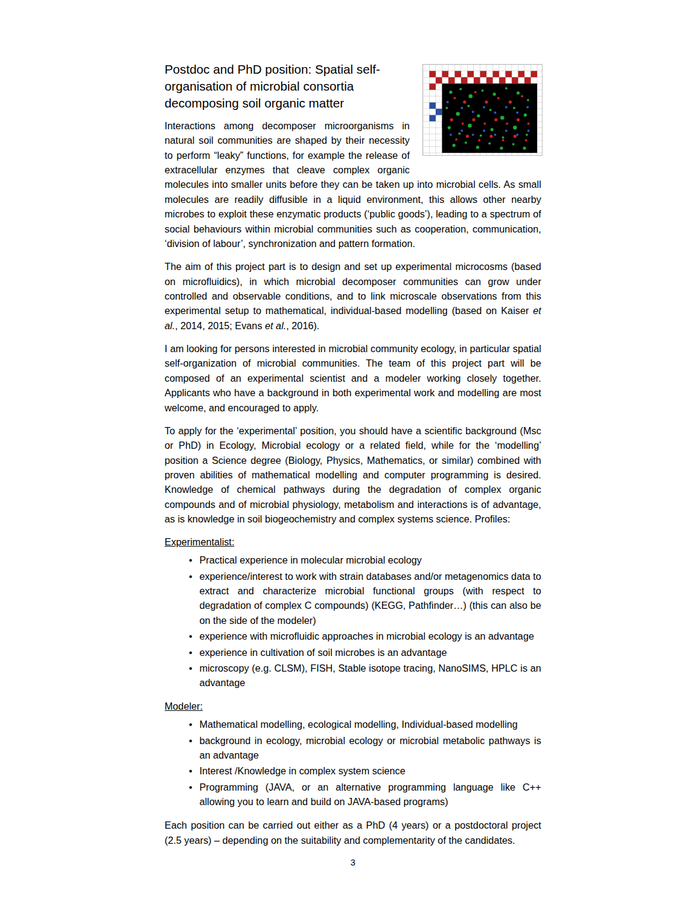Postdoc and PhD position: Spatial self-organisation of microbial consortia decomposing soil organic matter
Interactions among decomposer microorganisms in natural soil communities are shaped by their necessity to perform “leaky” functions, for example the release of extracellular enzymes that cleave complex organic molecules into smaller units before they can be taken up into microbial cells. As small molecules are readily diffusible in a liquid environment, this allows other nearby microbes to exploit these enzymatic products (‘public goods’), leading to a spectrum of social behaviours within microbial communities such as cooperation, communication, ‘division of labour’, synchronization and pattern formation.
The aim of this project part is to design and set up experimental microcosms (based on microfluidics), in which microbial decomposer communities can grow under controlled and observable conditions, and to link microscale observations from this experimental setup to mathematical, individual-based modelling (based on Kaiser et al., 2014, 2015; Evans et al., 2016).
I am looking for persons interested in microbial community ecology, in particular spatial self-organization of microbial communities. The team of this project part will be composed of an experimental scientist and a modeler working closely together. Applicants who have a background in both experimental work and modelling are most welcome, and encouraged to apply.
To apply for the ‘experimental’ position, you should have a scientific background (Msc or PhD) in Ecology, Microbial ecology or a related field, while for the ‘modelling’ position a Science degree (Biology, Physics, Mathematics, or similar) combined with proven abilities of mathematical modelling and computer programming is desired. Knowledge of chemical pathways during the degradation of complex organic compounds and of microbial physiology, metabolism and interactions is of advantage, as is knowledge in soil biogeochemistry and complex systems science. Profiles:
Experimentalist:
Practical experience in molecular microbial ecology
experience/interest to work with strain databases and/or metagenomics data to extract and characterize microbial functional groups (with respect to degradation of complex C compounds) (KEGG, Pathfinder…) (this can also be on the side of the modeler)
experience with microfluidic approaches in microbial ecology is an advantage
experience in cultivation of soil microbes is an advantage
microscopy (e.g. CLSM), FISH, Stable isotope tracing, NanoSIMS, HPLC is an advantage
Modeler:
Mathematical modelling, ecological modelling, Individual-based modelling
background in ecology, microbial ecology or microbial metabolic pathways is an advantage
Interest /Knowledge in complex system science
Programming (JAVA, or an alternative programming language like C++ allowing you to learn and build on JAVA-based programs)
Each position can be carried out either as a PhD (4 years) or a postdoctoral project (2.5 years) – depending on the suitability and complementarity of the candidates.
3